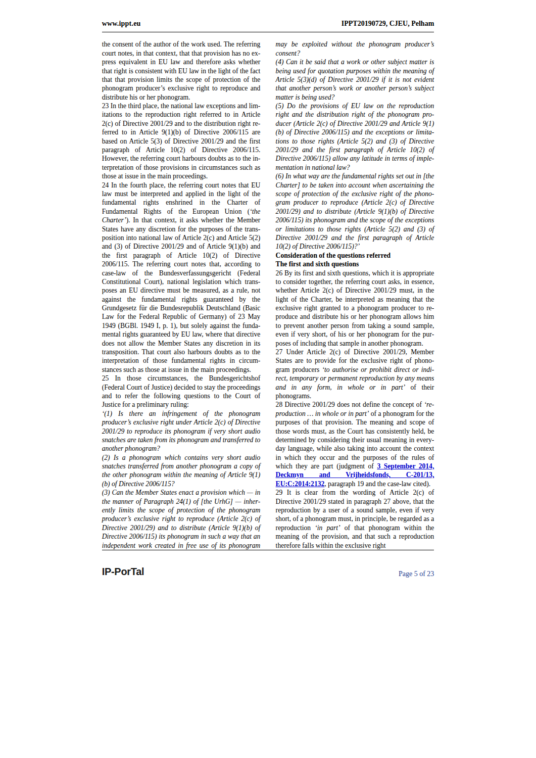www.ippt.eu IPPT20190729, CJEU, Pelham
the consent of the author of the work used. The referring court notes, in that context, that that provision has no express equivalent in EU law and therefore asks whether that right is consistent with EU law in the light of the fact that that provision limits the scope of protection of the phonogram producer’s exclusive right to reproduce and distribute his or her phonogram.
23 In the third place, the national law exceptions and limitations to the reproduction right referred to in Article 2(c) of Directive 2001/29 and to the distribution right referred to in Article 9(1)(b) of Directive 2006/115 are based on Article 5(3) of Directive 2001/29 and the first paragraph of Article 10(2) of Directive 2006/115. However, the referring court harbours doubts as to the interpretation of those provisions in circumstances such as those at issue in the main proceedings.
24 In the fourth place, the referring court notes that EU law must be interpreted and applied in the light of the fundamental rights enshrined in the Charter of Fundamental Rights of the European Union (‘the Charter’). In that context, it asks whether the Member States have any discretion for the purposes of the transposition into national law of Article 2(c) and Article 5(2) and (3) of Directive 2001/29 and of Article 9(1)(b) and the first paragraph of Article 10(2) of Directive 2006/115. The referring court notes that, according to case-law of the Bundesverfassungsgericht (Federal Constitutional Court), national legislation which transposes an EU directive must be measured, as a rule, not against the fundamental rights guaranteed by the Grundgesetz für die Bundesrepublik Deutschland (Basic Law for the Federal Republic of Germany) of 23 May 1949 (BGBl. 1949 I, p. 1), but solely against the fundamental rights guaranteed by EU law, where that directive does not allow the Member States any discretion in its transposition. That court also harbours doubts as to the interpretation of those fundamental rights in circumstances such as those at issue in the main proceedings.
25 In those circumstances, the Bundesgerichtshof (Federal Court of Justice) decided to stay the proceedings and to refer the following questions to the Court of Justice for a preliminary ruling:
‘(1) Is there an infringement of the phonogram producer’s exclusive right under Article 2(c) of Directive 2001/29 to reproduce its phonogram if very short audio snatches are taken from its phonogram and transferred to another phonogram?
(2) Is a phonogram which contains very short audio snatches transferred from another phonogram a copy of the other phonogram within the meaning of Article 9(1)(b) of Directive 2006/115?
(3) Can the Member States enact a provision which — in the manner of Paragraph 24(1) of [the UrhG] — inherently limits the scope of protection of the phonogram producer’s exclusive right to reproduce (Article 2(c) of Directive 2001/29) and to distribute (Article 9(1)(b) of Directive 2006/115) its phonogram in such a way that an independent work created in free use of its phonogram may be exploited without the phonogram producer’s consent?
(4) Can it be said that a work or other subject matter is being used for quotation purposes within the meaning of Article 5(3)(d) of Directive 2001/29 if it is not evident that another person’s work or another person’s subject matter is being used?
(5) Do the provisions of EU law on the reproduction right and the distribution right of the phonogram producer (Article 2(c) of Directive 2001/29 and Article 9(1)(b) of Directive 2006/115) and the exceptions or limitations to those rights (Article 5(2) and (3) of Directive 2001/29 and the first paragraph of Article 10(2) of Directive 2006/115) allow any latitude in terms of implementation in national law?
(6) In what way are the fundamental rights set out in [the Charter] to be taken into account when ascertaining the scope of protection of the exclusive right of the phonogram producer to reproduce (Article 2(c) of Directive 2001/29) and to distribute (Article 9(1)(b) of Directive 2006/115) its phonogram and the scope of the exceptions or limitations to those rights (Article 5(2) and (3) of Directive 2001/29 and the first paragraph of Article 10(2) of Directive 2006/115)?’
Consideration of the questions referred
The first and sixth questions
26 By its first and sixth questions, which it is appropriate to consider together, the referring court asks, in essence, whether Article 2(c) of Directive 2001/29 must, in the light of the Charter, be interpreted as meaning that the exclusive right granted to a phonogram producer to reproduce and distribute his or her phonogram allows him to prevent another person from taking a sound sample, even if very short, of his or her phonogram for the purposes of including that sample in another phonogram.
27 Under Article 2(c) of Directive 2001/29, Member States are to provide for the exclusive right of phonogram producers ‘to authorise or prohibit direct or indirect, temporary or permanent reproduction by any means and in any form, in whole or in part’ of their phonograms.
28 Directive 2001/29 does not define the concept of ‘reproduction … in whole or in part’ of a phonogram for the purposes of that provision. The meaning and scope of those words must, as the Court has consistently held, be determined by considering their usual meaning in everyday language, while also taking into account the context in which they occur and the purposes of the rules of which they are part (judgment of 3 September 2014, Deckmyn and Vrijheidsfonds, C‑201/13, EU:C:2014:2132, paragraph 19 and the case-law cited).
29 It is clear from the wording of Article 2(c) of Directive 2001/29 stated in paragraph 27 above, that the reproduction by a user of a sound sample, even if very short, of a phonogram must, in principle, be regarded as a reproduction ‘in part’ of that phonogram within the meaning of the provision, and that such a reproduction therefore falls within the exclusive right
IP-PorTal
Page 5 of 23